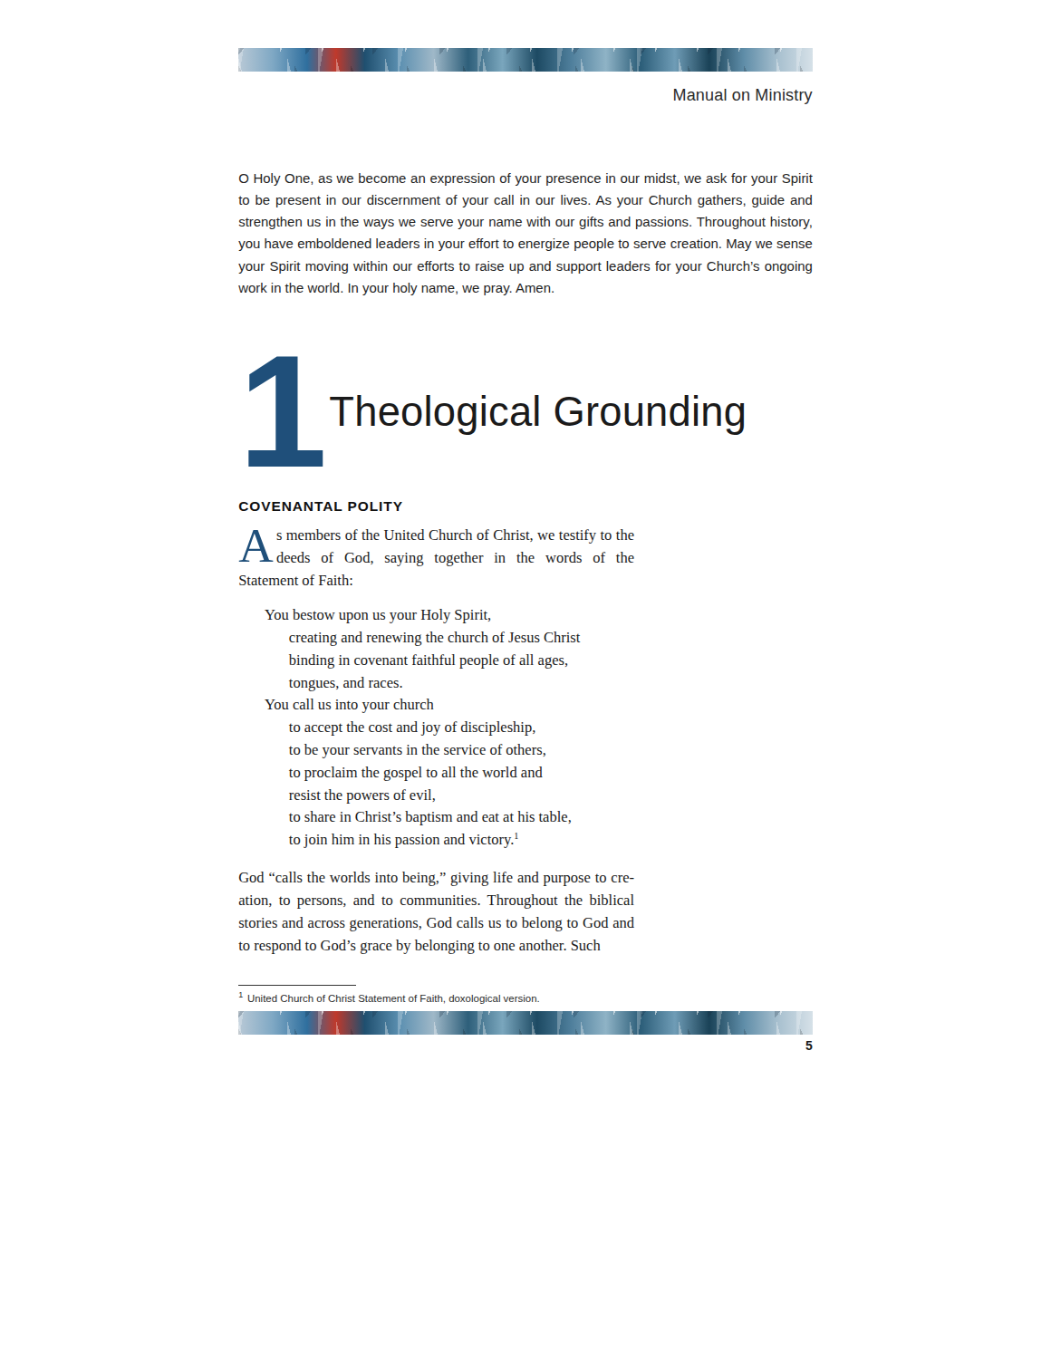Manual on Ministry
O Holy One, as we become an expression of your presence in our midst, we ask for your Spirit to be present in our discernment of your call in our lives. As your Church gathers, guide and strengthen us in the ways we serve your name with our gifts and passions. Throughout history, you have emboldened leaders in your effort to energize people to serve creation. May we sense your Spirit moving within our efforts to raise up and support leaders for your Church’s ongoing work in the world. In your holy name, we pray. Amen.
1
Theological Grounding
Covenantal Polity
As members of the United Church of Christ, we testify to the deeds of God, saying together in the words of the Statement of Faith:
You bestow upon us your Holy Spirit, creating and renewing the church of Jesus Christ binding in covenant faithful people of all ages, tongues, and races. You call us into your church to accept the cost and joy of discipleship, to be your servants in the service of others, to proclaim the gospel to all the world and resist the powers of evil, to share in Christ’s baptism and eat at his table, to join him in his passion and victory.1
God “calls the worlds into being,” giving life and purpose to creation, to persons, and to communities. Throughout the biblical stories and across generations, God calls us to belong to God and to respond to God’s grace by belonging to one another. Such
1 United Church of Christ Statement of Faith, doxological version.
5